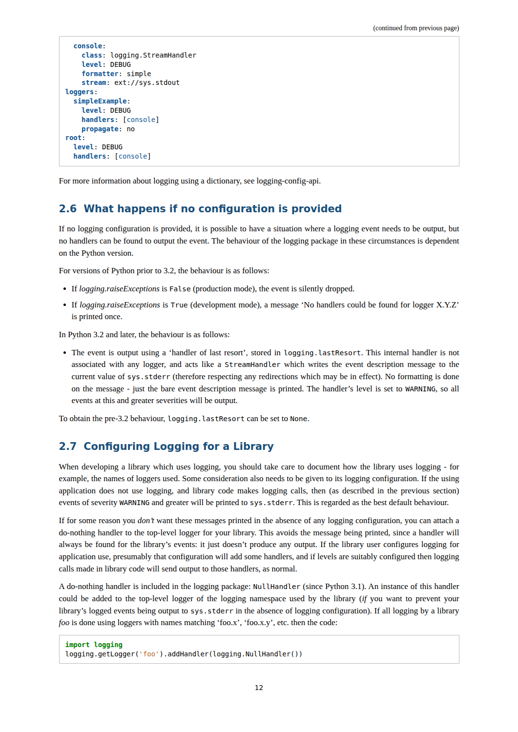(continued from previous page)
  console:
    class: logging.StreamHandler
    level: DEBUG
    formatter: simple
    stream: ext://sys.stdout
loggers:
  simpleExample:
    level: DEBUG
    handlers: [console]
    propagate: no
root:
  level: DEBUG
  handlers: [console]
For more information about logging using a dictionary, see logging-config-api.
2.6 What happens if no configuration is provided
If no logging configuration is provided, it is possible to have a situation where a logging event needs to be output, but no handlers can be found to output the event. The behaviour of the logging package in these circumstances is dependent on the Python version.
For versions of Python prior to 3.2, the behaviour is as follows:
If logging.raiseExceptions is False (production mode), the event is silently dropped.
If logging.raiseExceptions is True (development mode), a message ‘No handlers could be found for logger X.Y.Z’ is printed once.
In Python 3.2 and later, the behaviour is as follows:
The event is output using a ‘handler of last resort’, stored in logging.lastResort. This internal handler is not associated with any logger, and acts like a StreamHandler which writes the event description message to the current value of sys.stderr (therefore respecting any redirections which may be in effect). No formatting is done on the message - just the bare event description message is printed. The handler’s level is set to WARNING, so all events at this and greater severities will be output.
To obtain the pre-3.2 behaviour, logging.lastResort can be set to None.
2.7 Configuring Logging for a Library
When developing a library which uses logging, you should take care to document how the library uses logging - for example, the names of loggers used. Some consideration also needs to be given to its logging configuration. If the using application does not use logging, and library code makes logging calls, then (as described in the previous section) events of severity WARNING and greater will be printed to sys.stderr. This is regarded as the best default behaviour.
If for some reason you don’t want these messages printed in the absence of any logging configuration, you can attach a do-nothing handler to the top-level logger for your library. This avoids the message being printed, since a handler will always be found for the library’s events: it just doesn’t produce any output. If the library user configures logging for application use, presumably that configuration will add some handlers, and if levels are suitably configured then logging calls made in library code will send output to those handlers, as normal.
A do-nothing handler is included in the logging package: NullHandler (since Python 3.1). An instance of this handler could be added to the top-level logger of the logging namespace used by the library (if you want to prevent your library’s logged events being output to sys.stderr in the absence of logging configuration). If all logging by a library foo is done using loggers with names matching ‘foo.x’, ‘foo.x.y’, etc. then the code:
import logging
logging.getLogger('foo').addHandler(logging.NullHandler())
12